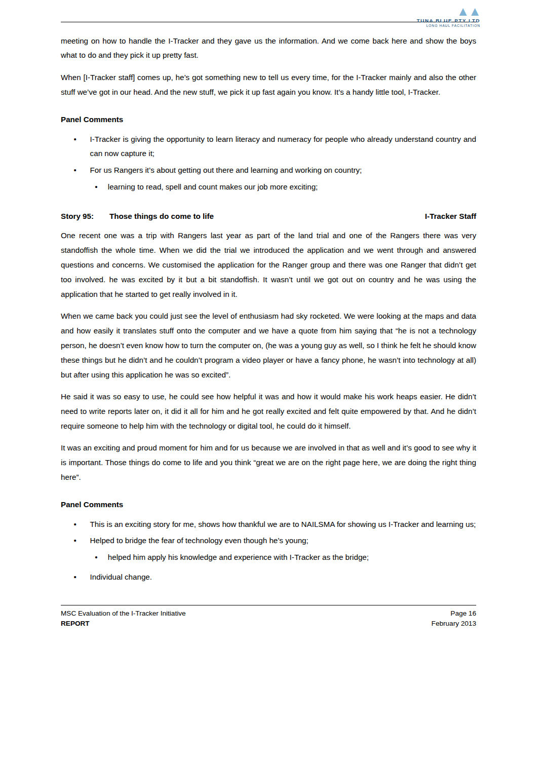▲▲ TUNA BLUE PTY LTD LONG HAUL FACILITATION
meeting on how to handle the I-Tracker and they gave us the information. And we come back here and show the boys what to do and they pick it up pretty fast.
When [I-Tracker staff] comes up, he’s got something new to tell us every time, for the I-Tracker mainly and also the other stuff we’ve got in our head. And the new stuff, we pick it up fast again you know. It’s a handy little tool, I-Tracker.
Panel Comments
I-Tracker is giving the opportunity to learn literacy and numeracy for people who already understand country and can now capture it;
For us Rangers it’s about getting out there and learning and working on country;
learning to read, spell and count makes our job more exciting;
Story 95: Those things do come to life I-Tracker Staff
One recent one was a trip with Rangers last year as part of the land trial and one of the Rangers there was very standoffish the whole time. When we did the trial we introduced the application and we went through and answered questions and concerns. We customised the application for the Ranger group and there was one Ranger that didn’t get too involved. he was excited by it but a bit standoffish. It wasn’t until we got out on country and he was using the application that he started to get really involved in it.
When we came back you could just see the level of enthusiasm had sky rocketed. We were looking at the maps and data and how easily it translates stuff onto the computer and we have a quote from him saying that “he is not a technology person, he doesn’t even know how to turn the computer on, (he was a young guy as well, so I think he felt he should know these things but he didn’t and he couldn’t program a video player or have a fancy phone, he wasn’t into technology at all) but after using this application he was so excited”.
He said it was so easy to use, he could see how helpful it was and how it would make his work heaps easier. He didn’t need to write reports later on, it did it all for him and he got really excited and felt quite empowered by that. And he didn’t require someone to help him with the technology or digital tool, he could do it himself.
It was an exciting and proud moment for him and for us because we are involved in that as well and it’s good to see why it is important. Those things do come to life and you think “great we are on the right page here, we are doing the right thing here”.
Panel Comments
This is an exciting story for me, shows how thankful we are to NAILSMA for showing us I-Tracker and learning us;
Helped to bridge the fear of technology even though he’s young;
helped him apply his knowledge and experience with I-Tracker as the bridge;
Individual change.
MSC Evaluation of the I-Tracker Initiative
REPORT
Page 16
February 2013